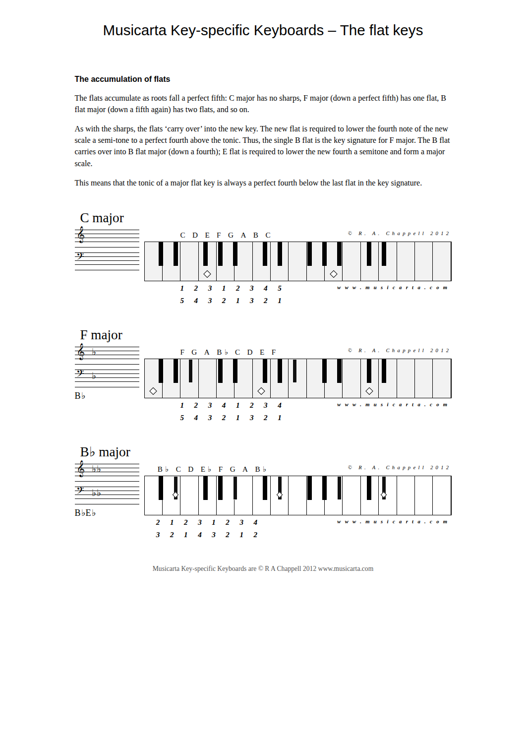Musicarta Key-specific Keyboards – The flat keys
The accumulation of flats
The flats accumulate as roots fall a perfect fifth: C major has no sharps, F major (down a perfect fifth) has one flat, B flat major (down a fifth again) has two flats, and so on.
As with the sharps, the flats ‘carry over’ into the new key. The new flat is required to lower the fourth note of the new scale a semi-tone to a perfect fourth above the tonic. Thus, the single B flat is the key signature for F major. The B flat carries over into B flat major (down a fourth); E flat is required to lower the new fourth a semitone and form a major scale.
This means that the tonic of a major flat key is always a perfect fourth below the last flat in the key signature.
C major
𝄞
𝄢
© R. A. Chappell 2012 C D E F G A B C
www.musicarta.com 1 2 3 1 2 3 4 5
5 4 3 2 1 3 2 1
F major
𝄞 ♭
𝄢 ♭
B♭
© R. A. Chappell 2012 F G A B♭ C D E F
www.musicarta.com 1 2 3 4 1 2 3 4
5 4 3 2 1 3 2 1
B♭ major
𝄞 ♭♭
𝄢 ♭♭
B♭E♭
© R. A. Chappell 2012 B♭ C D E♭ F G A B♭
www.musicarta.com 2 1 2 3 1 2 3 4
3 2 1 4 3 2 1 2
Musicarta Key-specific Keyboards are © R A Chappell 2012 www.musicarta.com